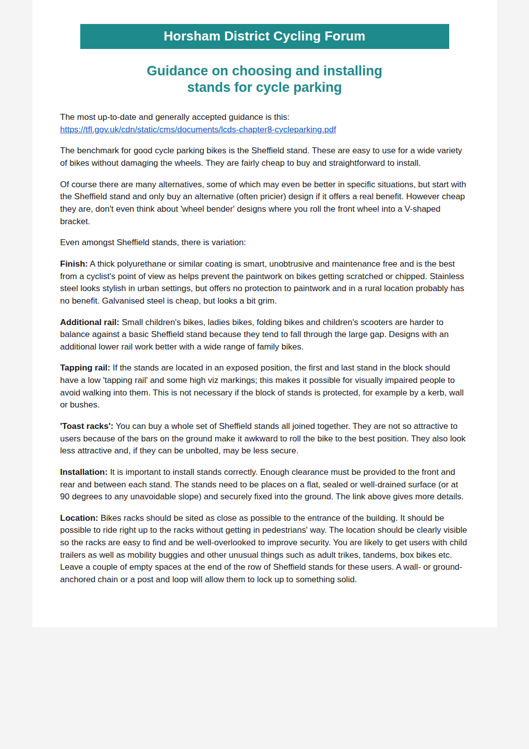Horsham District Cycling Forum
Guidance on choosing and installing
stands for cycle parking
The most up-to-date and generally accepted guidance is this:
https://tfl.gov.uk/cdn/static/cms/documents/lcds-chapter8-cycleparking.pdf
The benchmark for good cycle parking bikes is the Sheffield stand. These are easy to use for a wide variety of bikes without damaging the wheels. They are fairly cheap to buy and straightforward to install.
Of course there are many alternatives, some of which may even be better in specific situations, but start with the Sheffield stand and only buy an alternative (often pricier) design if it offers a real benefit. However cheap they are, don't even think about 'wheel bender' designs where you roll the front wheel into a V-shaped bracket.
Even amongst Sheffield stands, there is variation:
Finish: A thick polyurethane or similar coating is smart, unobtrusive and maintenance free and is the best from a cyclist's point of view as helps prevent the paintwork on bikes getting scratched or chipped. Stainless steel looks stylish in urban settings, but offers no protection to paintwork and in a rural location probably has no benefit. Galvanised steel is cheap, but looks a bit grim.
Additional rail: Small children's bikes, ladies bikes, folding bikes and children's scooters are harder to balance against a basic Sheffield stand because they tend to fall through the large gap. Designs with an additional lower rail work better with a wide range of family bikes.
Tapping rail: If the stands are located in an exposed position, the first and last stand in the block should have a low 'tapping rail' and some high viz markings; this makes it possible for visually impaired people to avoid walking into them. This is not necessary if the block of stands is protected, for example by a kerb, wall or bushes.
'Toast racks': You can buy a whole set of Sheffield stands all joined together. They are not so attractive to users because of the bars on the ground make it awkward to roll the bike to the best position. They also look less attractive and, if they can be unbolted, may be less secure.
Installation: It is important to install stands correctly. Enough clearance must be provided to the front and rear and between each stand. The stands need to be places on a flat, sealed or well-drained surface (or at 90 degrees to any unavoidable slope) and securely fixed into the ground. The link above gives more details.
Location: Bikes racks should be sited as close as possible to the entrance of the building. It should be possible to ride right up to the racks without getting in pedestrians' way. The location should be clearly visible so the racks are easy to find and be well-overlooked to improve security. You are likely to get users with child trailers as well as mobility buggies and other unusual things such as adult trikes, tandems, box bikes etc. Leave a couple of empty spaces at the end of the row of Sheffield stands for these users. A wall- or ground-anchored chain or a post and loop will allow them to lock up to something solid.